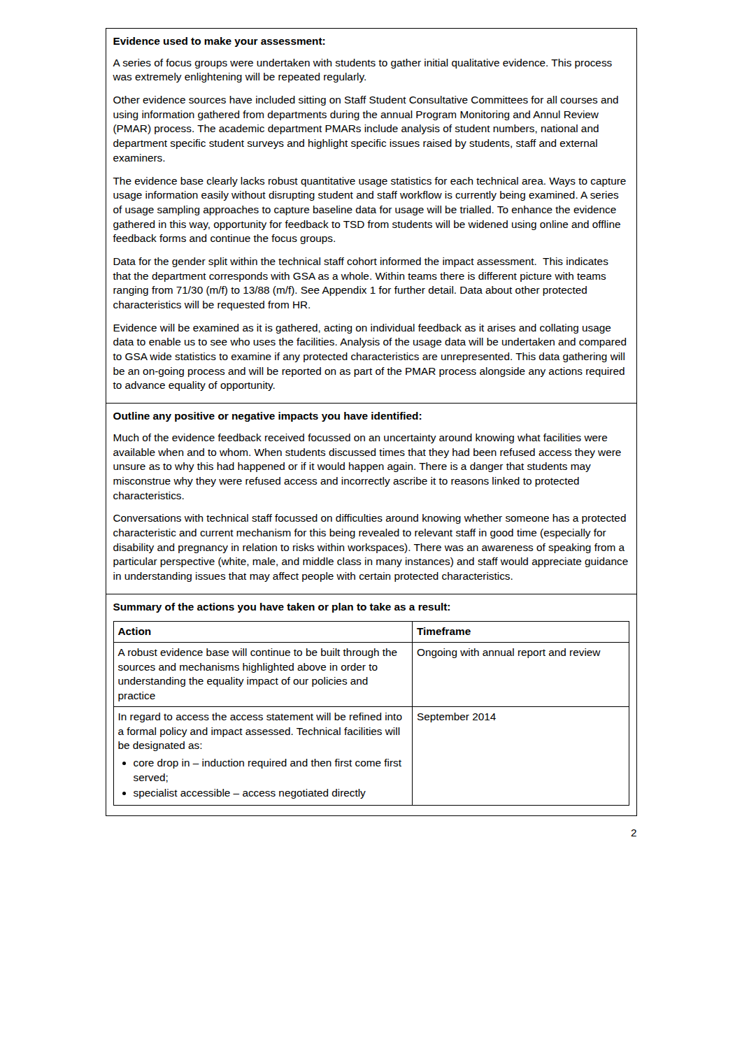| Evidence used to make your assessment: A series of focus groups were undertaken with students to gather initial qualitative evidence. This process was extremely enlightening will be repeated regularly. Other evidence sources have included sitting on Staff Student Consultative Committees for all courses and using information gathered from departments during the annual Program Monitoring and Annul Review (PMAR) process. The academic department PMARs include analysis of student numbers, national and department specific student surveys and highlight specific issues raised by students, staff and external examiners. The evidence base clearly lacks robust quantitative usage statistics for each technical area. Ways to capture usage information easily without disrupting student and staff workflow is currently being examined. A series of usage sampling approaches to capture baseline data for usage will be trialled. To enhance the evidence gathered in this way, opportunity for feedback to TSD from students will be widened using online and offline feedback forms and continue the focus groups. Data for the gender split within the technical staff cohort informed the impact assessment. This indicates that the department corresponds with GSA as a whole. Within teams there is different picture with teams ranging from 71/30 (m/f) to 13/88 (m/f). See Appendix 1 for further detail. Data about other protected characteristics will be requested from HR. Evidence will be examined as it is gathered, acting on individual feedback as it arises and collating usage data to enable us to see who uses the facilities. Analysis of the usage data will be undertaken and compared to GSA wide statistics to examine if any protected characteristics are unrepresented. This data gathering will be an on-going process and will be reported on as part of the PMAR process alongside any actions required to advance equality of opportunity. |
| Outline any positive or negative impacts you have identified: Much of the evidence feedback received focussed on an uncertainty around knowing what facilities were available when and to whom. When students discussed times that they had been refused access they were unsure as to why this had happened or if it would happen again. There is a danger that students may misconstrue why they were refused access and incorrectly ascribe it to reasons linked to protected characteristics. Conversations with technical staff focussed on difficulties around knowing whether someone has a protected characteristic and current mechanism for this being revealed to relevant staff in good time (especially for disability and pregnancy in relation to risks within workspaces). There was an awareness of speaking from a particular perspective (white, male, and middle class in many instances) and staff would appreciate guidance in understanding issues that may affect people with certain protected characteristics. |
| Summary of the actions you have taken or plan to take as a result: / Action / Timeframe / / --- / --- / / A robust evidence base will continue to be built through the sources and mechanisms highlighted above in order to understanding the equality impact of our policies and practice / Ongoing with annual report and review / / In regard to access the access statement will be refined into a formal policy and impact assessed. Technical facilities will be designated as: core drop in – induction required and then first come first served; specialist accessible – access negotiated directly / September 2014 / |
2